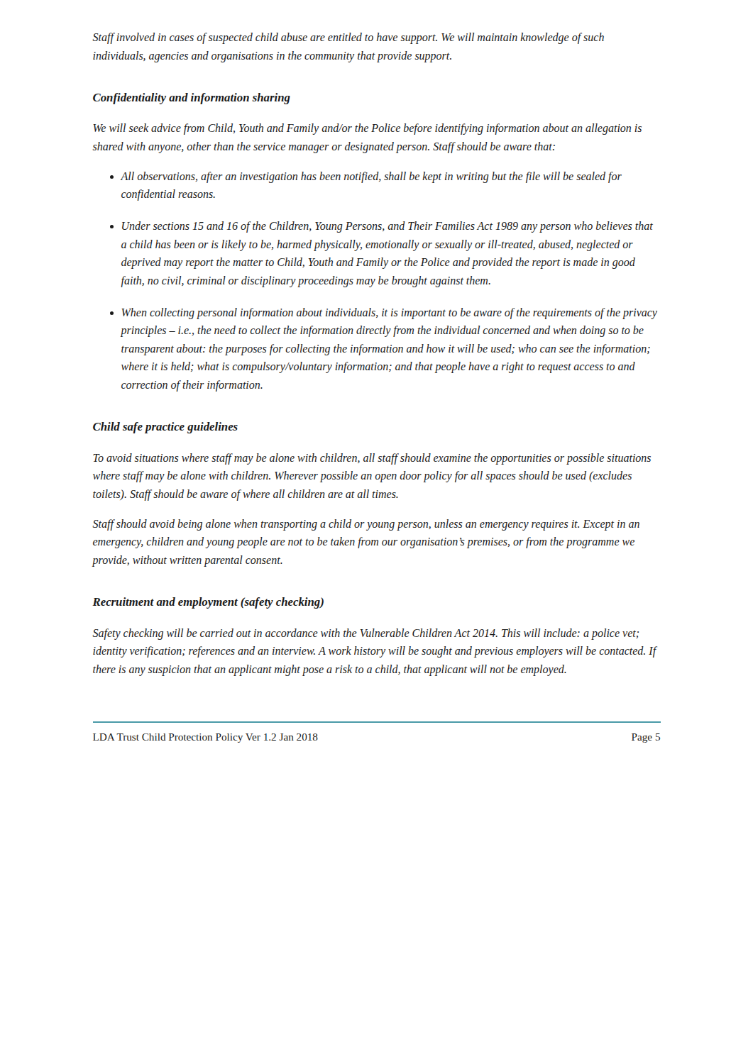Staff involved in cases of suspected child abuse are entitled to have support. We will maintain knowledge of such individuals, agencies and organisations in the community that provide support.
Confidentiality and information sharing
We will seek advice from Child, Youth and Family and/or the Police before identifying information about an allegation is shared with anyone, other than the service manager or designated person. Staff should be aware that:
All observations, after an investigation has been notified, shall be kept in writing but the file will be sealed for confidential reasons.
Under sections 15 and 16 of the Children, Young Persons, and Their Families Act 1989 any person who believes that a child has been or is likely to be, harmed physically, emotionally or sexually or ill-treated, abused, neglected or deprived may report the matter to Child, Youth and Family or the Police and provided the report is made in good faith, no civil, criminal or disciplinary proceedings may be brought against them.
When collecting personal information about individuals, it is important to be aware of the requirements of the privacy principles – i.e., the need to collect the information directly from the individual concerned and when doing so to be transparent about: the purposes for collecting the information and how it will be used; who can see the information; where it is held; what is compulsory/voluntary information; and that people have a right to request access to and correction of their information.
Child safe practice guidelines
To avoid situations where staff may be alone with children, all staff should examine the opportunities or possible situations where staff may be alone with children. Wherever possible an open door policy for all spaces should be used (excludes toilets). Staff should be aware of where all children are at all times.
Staff should avoid being alone when transporting a child or young person, unless an emergency requires it. Except in an emergency, children and young people are not to be taken from our organisation’s premises, or from the programme we provide, without written parental consent.
Recruitment and employment (safety checking)
Safety checking will be carried out in accordance with the Vulnerable Children Act 2014. This will include: a police vet; identity verification; references and an interview. A work history will be sought and previous employers will be contacted. If there is any suspicion that an applicant might pose a risk to a child, that applicant will not be employed.
LDA Trust Child Protection Policy Ver 1.2 Jan 2018 Page 5